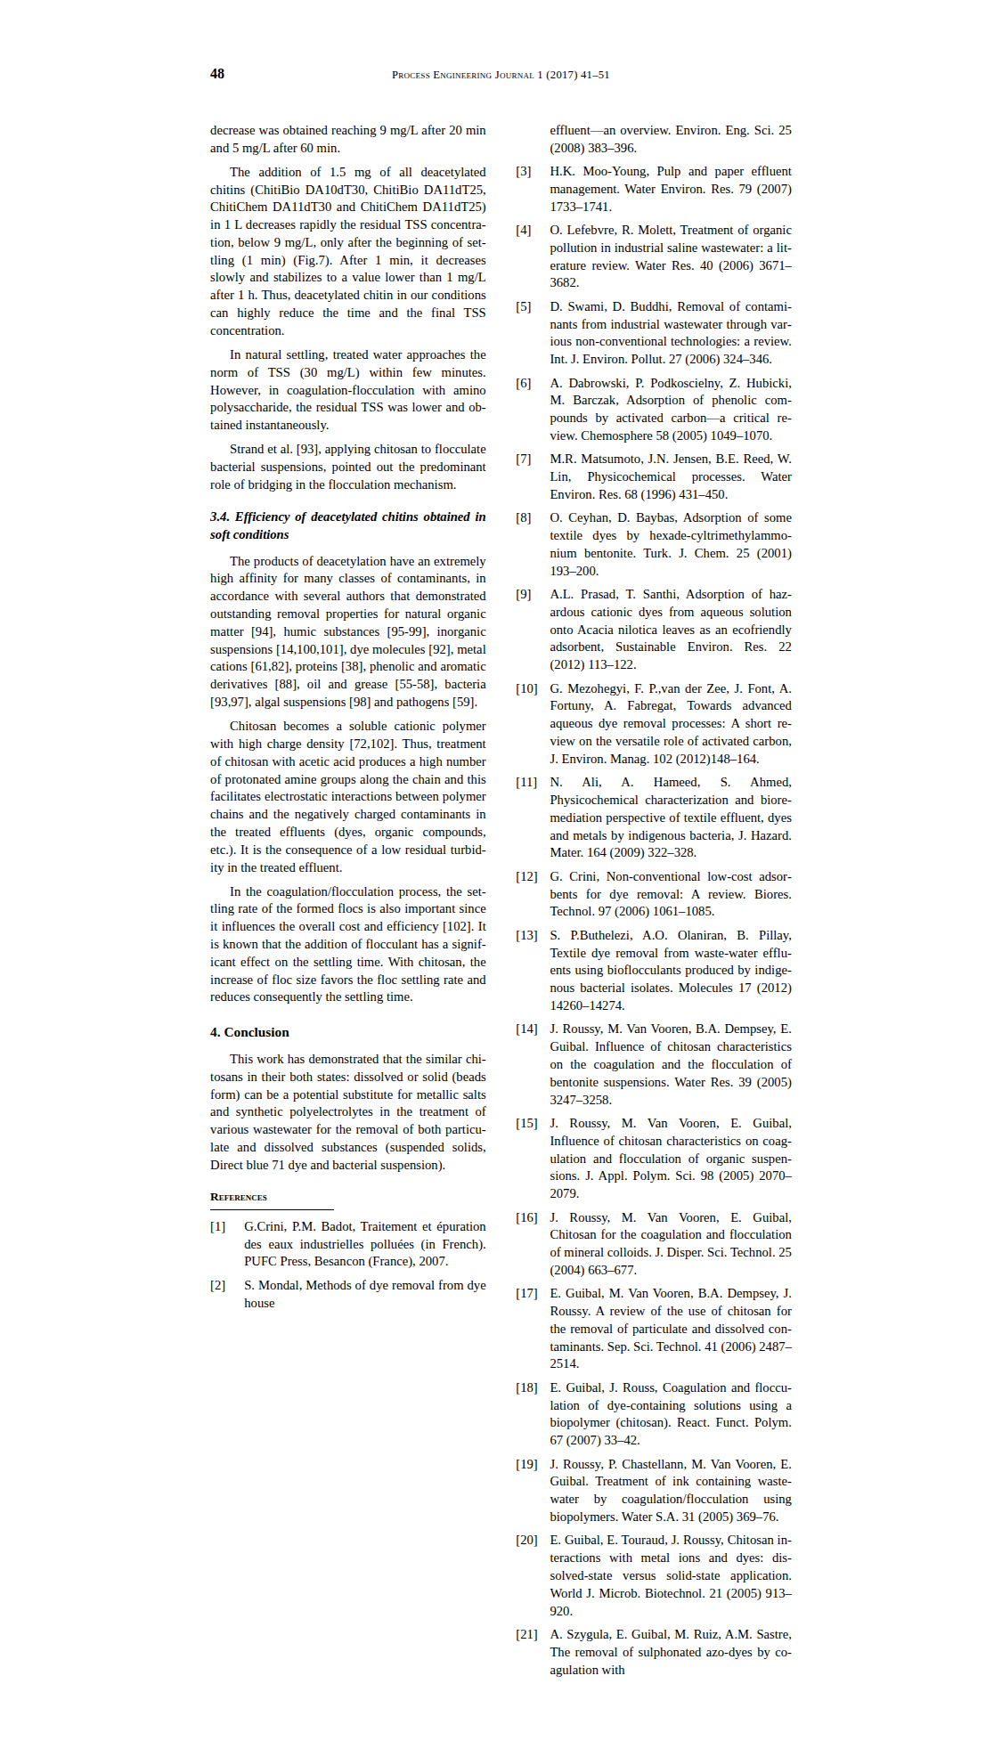48
Process Engineering Journal 1 (2017) 41–51
decrease was obtained reaching 9 mg/L after 20 min and 5 mg/L after 60 min.
The addition of 1.5 mg of all deacetylated chitins (ChitiBio DA10dT30, ChitiBio DA11dT25, ChitiChem DA11dT30 and ChitiChem DA11dT25) in 1 L decreases rapidly the residual TSS concentration, below 9 mg/L, only after the beginning of settling (1 min) (Fig.7). After 1 min, it decreases slowly and stabilizes to a value lower than 1 mg/L after 1 h. Thus, deacetylated chitin in our conditions can highly reduce the time and the final TSS concentration.
In natural settling, treated water approaches the norm of TSS (30 mg/L) within few minutes. However, in coagulation-flocculation with amino polysaccharide, the residual TSS was lower and obtained instantaneously.
Strand et al. [93], applying chitosan to flocculate bacterial suspensions, pointed out the predominant role of bridging in the flocculation mechanism.
3.4. Efficiency of deacetylated chitins obtained in soft conditions
The products of deacetylation have an extremely high affinity for many classes of contaminants, in accordance with several authors that demonstrated outstanding removal properties for natural organic matter [94], humic substances [95-99], inorganic suspensions [14,100,101], dye molecules [92], metal cations [61,82], proteins [38], phenolic and aromatic derivatives [88], oil and grease [55-58], bacteria [93,97], algal suspensions [98] and pathogens [59].
Chitosan becomes a soluble cationic polymer with high charge density [72,102]. Thus, treatment of chitosan with acetic acid produces a high number of protonated amine groups along the chain and this facilitates electrostatic interactions between polymer chains and the negatively charged contaminants in the treated effluents (dyes, organic compounds, etc.). It is the consequence of a low residual turbidity in the treated effluent.
In the coagulation/flocculation process, the settling rate of the formed flocs is also important since it influences the overall cost and efficiency [102]. It is known that the addition of flocculant has a significant effect on the settling time. With chitosan, the increase of floc size favors the floc settling rate and reduces consequently the settling time.
4. Conclusion
This work has demonstrated that the similar chitosans in their both states: dissolved or solid (beads form) can be a potential substitute for metallic salts and synthetic polyelectrolytes in the treatment of various wastewater for the removal of both particulate and dissolved substances (suspended solids, Direct blue 71 dye and bacterial suspension).
References
[1] G.Crini, P.M. Badot, Traitement et épuration des eaux industrielles polluées (in French). PUFC Press, Besancon (France), 2007.
[2] S. Mondal, Methods of dye removal from dye house
effluent—an overview. Environ. Eng. Sci. 25 (2008) 383–396.
[3] H.K. Moo-Young, Pulp and paper effluent management. Water Environ. Res. 79 (2007) 1733–1741.
[4] O. Lefebvre, R. Molett, Treatment of organic pollution in industrial saline wastewater: a literature review. Water Res. 40 (2006) 3671–3682.
[5] D. Swami, D. Buddhi, Removal of contaminants from industrial wastewater through various non-conventional technologies: a review. Int. J. Environ. Pollut. 27 (2006) 324–346.
[6] A. Dabrowski, P. Podkoscielny, Z. Hubicki, M. Barczak, Adsorption of phenolic compounds by activated carbon—a critical review. Chemosphere 58 (2005) 1049–1070.
[7] M.R. Matsumoto, J.N. Jensen, B.E. Reed, W. Lin, Physicochemical processes. Water Environ. Res. 68 (1996) 431–450.
[8] O. Ceyhan, D. Baybas, Adsorption of some textile dyes by hexade-cyltrimethylammonium bentonite. Turk. J. Chem. 25 (2001) 193–200.
[9] A.L. Prasad, T. Santhi, Adsorption of hazardous cationic dyes from aqueous solution onto Acacia nilotica leaves as an ecofriendly adsorbent, Sustainable Environ. Res. 22 (2012) 113–122.
[10] G. Mezohegyi, F. P.,van der Zee, J. Font, A. Fortuny, A. Fabregat, Towards advanced aqueous dye removal processes: A short review on the versatile role of activated carbon, J. Environ. Manag. 102 (2012)148–164.
[11] N. Ali, A. Hameed, S. Ahmed, Physicochemical characterization and bioremediation perspective of textile effluent, dyes and metals by indigenous bacteria, J. Hazard. Mater. 164 (2009) 322–328.
[12] G. Crini, Non-conventional low-cost adsorbents for dye removal: A review. Biores. Technol. 97 (2006) 1061–1085.
[13] S. P.Buthelezi, A.O. Olaniran, B. Pillay, Textile dye removal from waste-water effluents using bioflocculants produced by indigenous bacterial isolates. Molecules 17 (2012) 14260–14274.
[14] J. Roussy, M. Van Vooren, B.A. Dempsey, E. Guibal. Influence of chitosan characteristics on the coagulation and the flocculation of bentonite suspensions. Water Res. 39 (2005) 3247–3258.
[15] J. Roussy, M. Van Vooren, E. Guibal, Influence of chitosan characteristics on coagulation and flocculation of organic suspensions. J. Appl. Polym. Sci. 98 (2005) 2070–2079.
[16] J. Roussy, M. Van Vooren, E. Guibal, Chitosan for the coagulation and flocculation of mineral colloids. J. Disper. Sci. Technol. 25 (2004) 663–677.
[17] E. Guibal, M. Van Vooren, B.A. Dempsey, J. Roussy. A review of the use of chitosan for the removal of particulate and dissolved contaminants. Sep. Sci. Technol. 41 (2006) 2487–2514.
[18] E. Guibal, J. Rouss, Coagulation and flocculation of dye-containing solutions using a biopolymer (chitosan). React. Funct. Polym. 67 (2007) 33–42.
[19] J. Roussy, P. Chastellann, M. Van Vooren, E. Guibal. Treatment of ink containing wastewater by coagulation/flocculation using biopolymers. Water S.A. 31 (2005) 369–76.
[20] E. Guibal, E. Touraud, J. Roussy, Chitosan interactions with metal ions and dyes: dissolved-state versus solid-state application. World J. Microb. Biotechnol. 21 (2005) 913–920.
[21] A. Szygula, E. Guibal, M. Ruiz, A.M. Sastre, The removal of sulphonated azo-dyes by coagulation with